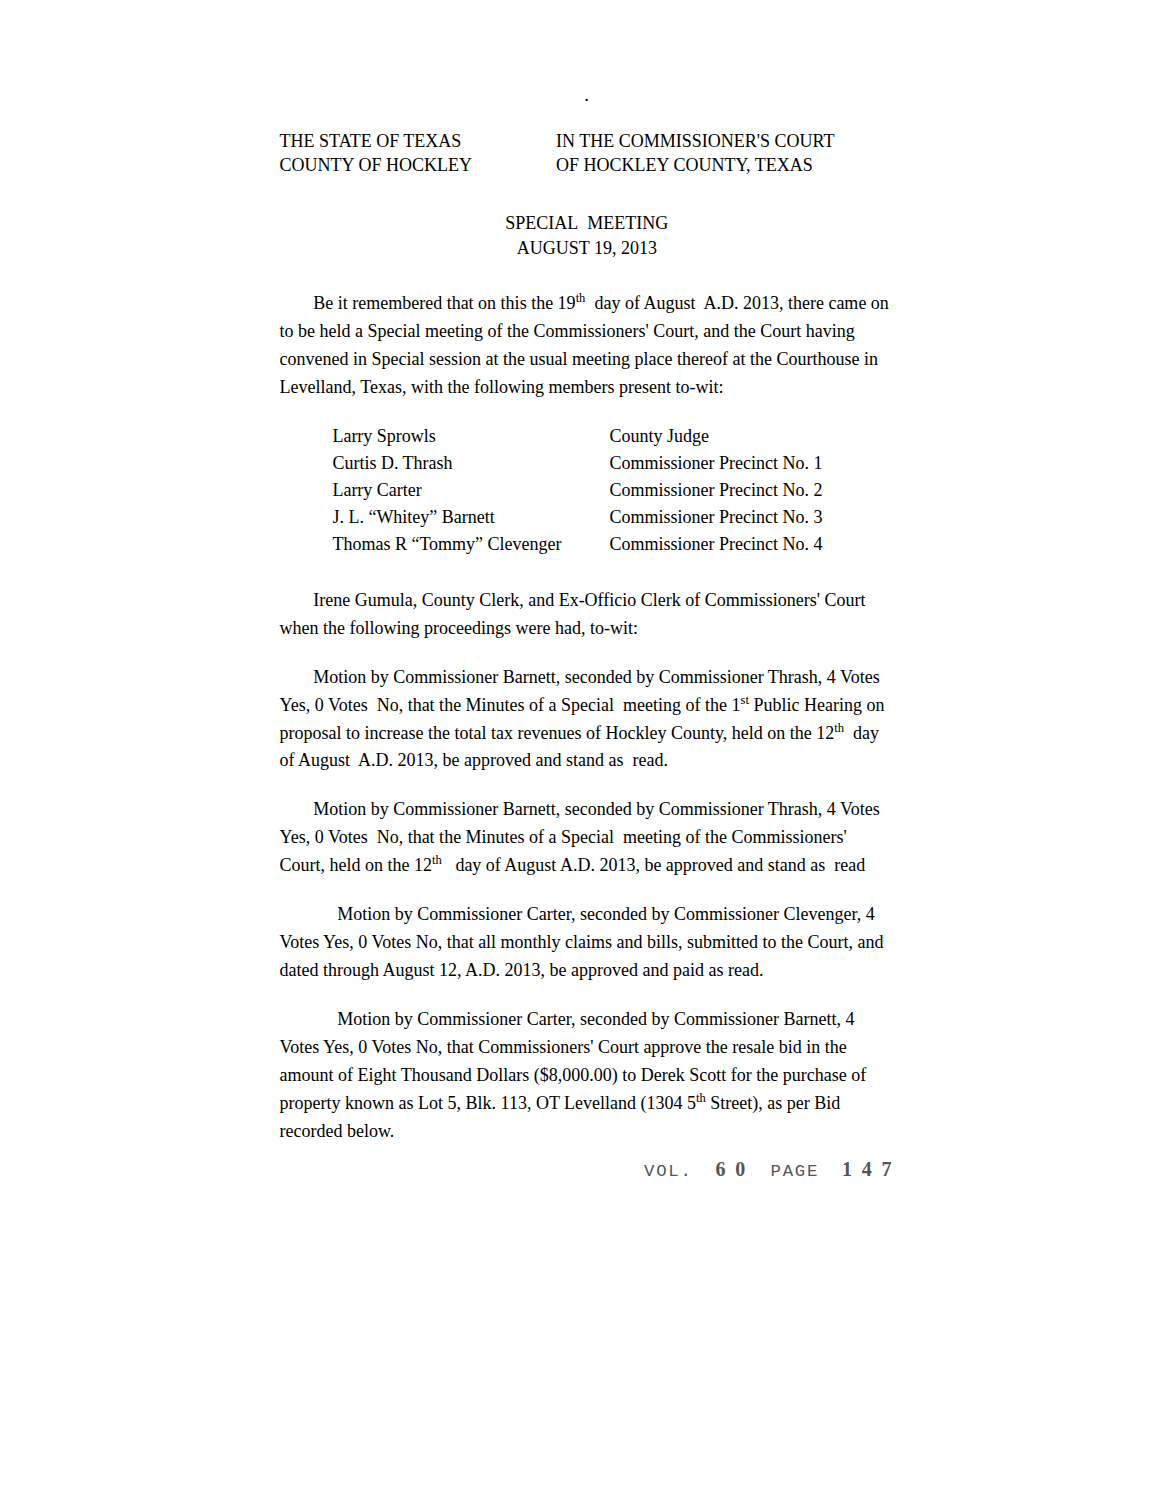.
| THE STATE OF TEXAS COUNTY OF HOCKLEY | IN THE COMMISSIONER'S COURT OF HOCKLEY COUNTY, TEXAS |
SPECIAL MEETING
AUGUST 19, 2013
Be it remembered that on this the 19th day of August A.D. 2013, there came on to be held a Special meeting of the Commissioners' Court, and the Court having convened in Special session at the usual meeting place thereof at the Courthouse in Levelland, Texas, with the following members present to-wit:
| Larry Sprowls | County Judge |
| Curtis D. Thrash | Commissioner Precinct No. 1 |
| Larry Carter | Commissioner Precinct No. 2 |
| J. L. “Whitey” Barnett | Commissioner Precinct No. 3 |
| Thomas R “Tommy” Clevenger | Commissioner Precinct No. 4 |
Irene Gumula, County Clerk, and Ex-Officio Clerk of Commissioners' Court when the following proceedings were had, to-wit:
Motion by Commissioner Barnett, seconded by Commissioner Thrash, 4 Votes Yes, 0 Votes No, that the Minutes of a Special meeting of the 1st Public Hearing on proposal to increase the total tax revenues of Hockley County, held on the 12th day of August A.D. 2013, be approved and stand as read.
Motion by Commissioner Barnett, seconded by Commissioner Thrash, 4 Votes Yes, 0 Votes No, that the Minutes of a Special meeting of the Commissioners' Court, held on the 12th day of August A.D. 2013, be approved and stand as read
Motion by Commissioner Carter, seconded by Commissioner Clevenger, 4 Votes Yes, 0 Votes No, that all monthly claims and bills, submitted to the Court, and dated through August 12, A.D. 2013, be approved and paid as read.
Motion by Commissioner Carter, seconded by Commissioner Barnett, 4 Votes Yes, 0 Votes No, that Commissioners' Court approve the resale bid in the amount of Eight Thousand Dollars ($8,000.00) to Derek Scott for the purchase of property known as Lot 5, Blk. 113, OT Levelland (1304 5th Street), as per Bid recorded below.
VOL. 6 0 PAGE 1 4 7